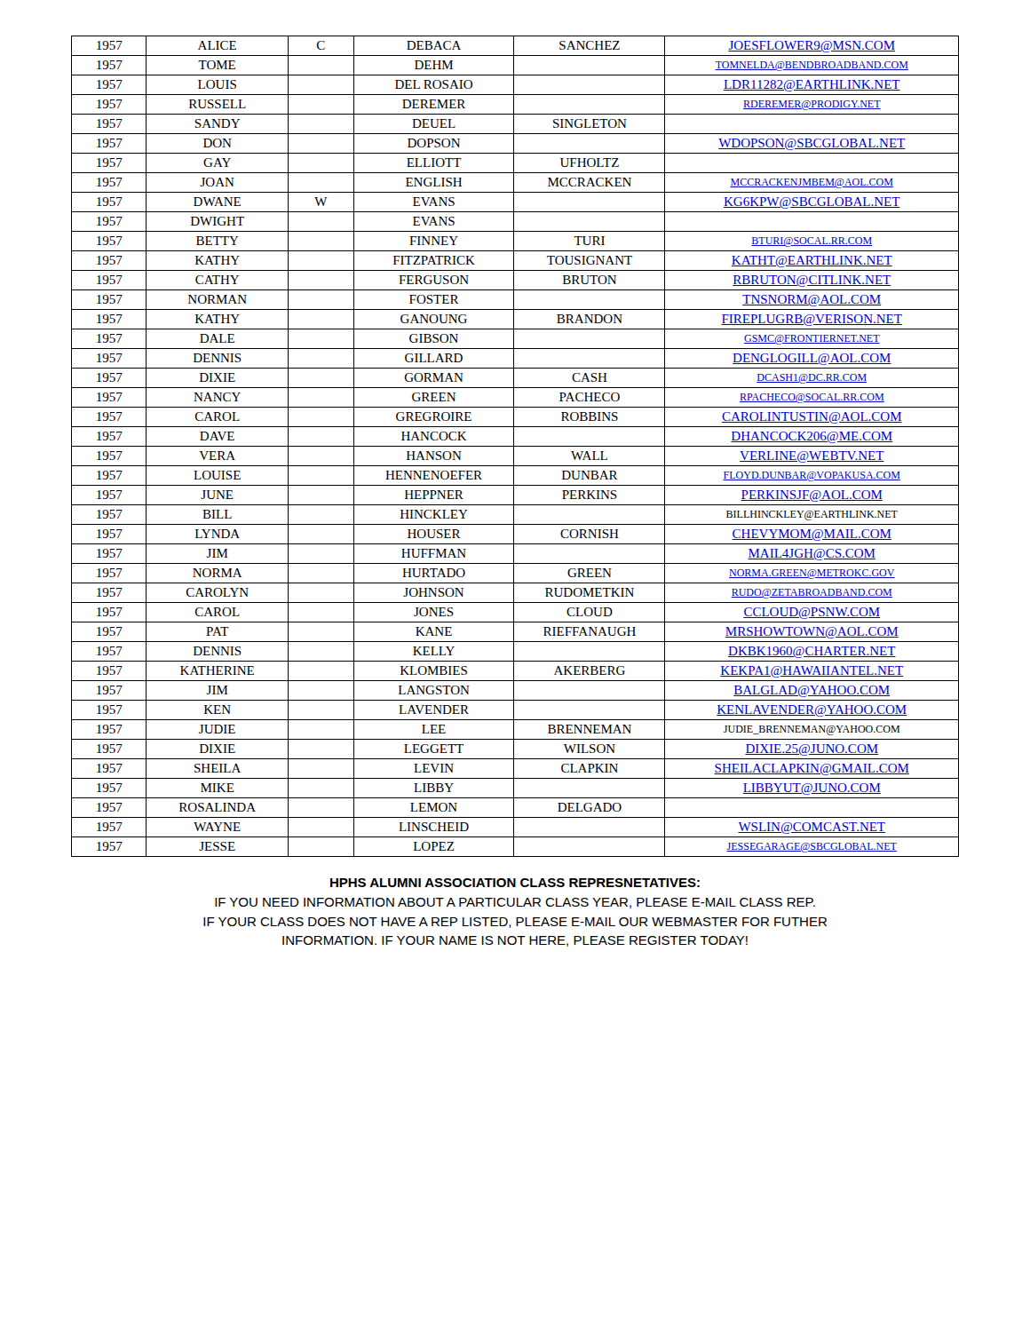| 1957 | ALICE | C | DEBACA | SANCHEZ | JOESFLOWER9@MSN.COM |
| 1957 | TOME | | DEHM | | TOMNELDA@BENDBROADBAND.COM |
| 1957 | LOUIS | | DEL ROSAIO | | LDR11282@EARTHLINK.NET |
| 1957 | RUSSELL | | DEREMER | | RDEREMER@PRODIGY.NET |
| 1957 | SANDY | | DEUEL | SINGLETON | |
| 1957 | DON | | DOPSON | | WDOPSON@SBCGLOBAL.NET |
| 1957 | GAY | | ELLIOTT | UFHOLTZ | |
| 1957 | JOAN | | ENGLISH | MCCRACKEN | MCCRACKENJMBEM@AOL.COM |
| 1957 | DWANE | W | EVANS | | KG6KPW@SBCGLOBAL.NET |
| 1957 | DWIGHT | | EVANS | | |
| 1957 | BETTY | | FINNEY | TURI | BTURI@SOCAL.RR.COM |
| 1957 | KATHY | | FITZPATRICK | TOUSIGNANT | KATHT@EARTHLINK.NET |
| 1957 | CATHY | | FERGUSON | BRUTON | RBRUTON@CITLINK.NET |
| 1957 | NORMAN | | FOSTER | | TNSNORM@AOL.COM |
| 1957 | KATHY | | GANOUNG | BRANDON | FIREPLUGRB@VERISON.NET |
| 1957 | DALE | | GIBSON | | GSMC@FRONTIERNET.NET |
| 1957 | DENNIS | | GILLARD | | DENGLOGILL@AOL.COM |
| 1957 | DIXIE | | GORMAN | CASH | DCASH1@DC.RR.COM |
| 1957 | NANCY | | GREEN | PACHECO | RPACHECO@SOCAL.RR.COM |
| 1957 | CAROL | | GREGROIRE | ROBBINS | CAROLINTUSTIN@AOL.COM |
| 1957 | DAVE | | HANCOCK | | DHANCOCK206@ME.COM |
| 1957 | VERA | | HANSON | WALL | VERLINE@WEBTV.NET |
| 1957 | LOUISE | | HENNENOEFER | DUNBAR | FLOYD.DUNBAR@VOPAKUSA.COM |
| 1957 | JUNE | | HEPPNER | PERKINS | PERKINSJF@AOL.COM |
| 1957 | BILL | | HINCKLEY | | BILLHINCKLEY@EARTHLINK.NET |
| 1957 | LYNDA | | HOUSER | CORNISH | CHEVYMOM@MAIL.COM |
| 1957 | JIM | | HUFFMAN | | MAIL4JGH@CS.COM |
| 1957 | NORMA | | HURTADO | GREEN | NORMA.GREEN@METROKC.GOV |
| 1957 | CAROLYN | | JOHNSON | RUDOMETKIN | RUDO@ZETABROADBAND.COM |
| 1957 | CAROL | | JONES | CLOUD | CCLOUD@PSNW.COM |
| 1957 | PAT | | KANE | RIEFFANAUGH | MRSHOWTOWN@AOL.COM |
| 1957 | DENNIS | | KELLY | | DKBK1960@CHARTER.NET |
| 1957 | KATHERINE | | KLOMBIES | AKERBERG | KEKPA1@HAWAIIANTEL.NET |
| 1957 | JIM | | LANGSTON | | BALGLAD@YAHOO.COM |
| 1957 | KEN | | LAVENDER | | KENLAVENDER@YAHOO.COM |
| 1957 | JUDIE | | LEE | BRENNEMAN | JUDIE_BRENNEMAN@YAHOO.COM |
| 1957 | DIXIE | | LEGGETT | WILSON | DIXIE.25@JUNO.COM |
| 1957 | SHEILA | | LEVIN | CLAPKIN | SHEILACLAPKIN@GMAIL.COM |
| 1957 | MIKE | | LIBBY | | LIBBYUT@JUNO.COM |
| 1957 | ROSALINDA | | LEMON | DELGADO | |
| 1957 | WAYNE | | LINSCHEID | | WSLIN@COMCAST.NET |
| 1957 | JESSE | | LOPEZ | | JESSEGARAGE@SBCGLOBAL.NET |
HPHS ALUMNI ASSOCIATION CLASS REPRESNETATIVES:
IF YOU NEED INFORMATION ABOUT A PARTICULAR CLASS YEAR, PLEASE E-MAIL CLASS REP.
IF YOUR CLASS DOES NOT HAVE A REP LISTED, PLEASE E-MAIL OUR WEBMASTER FOR FUTHER
INFORMATION. IF YOUR NAME IS NOT HERE, PLEASE REGISTER TODAY!